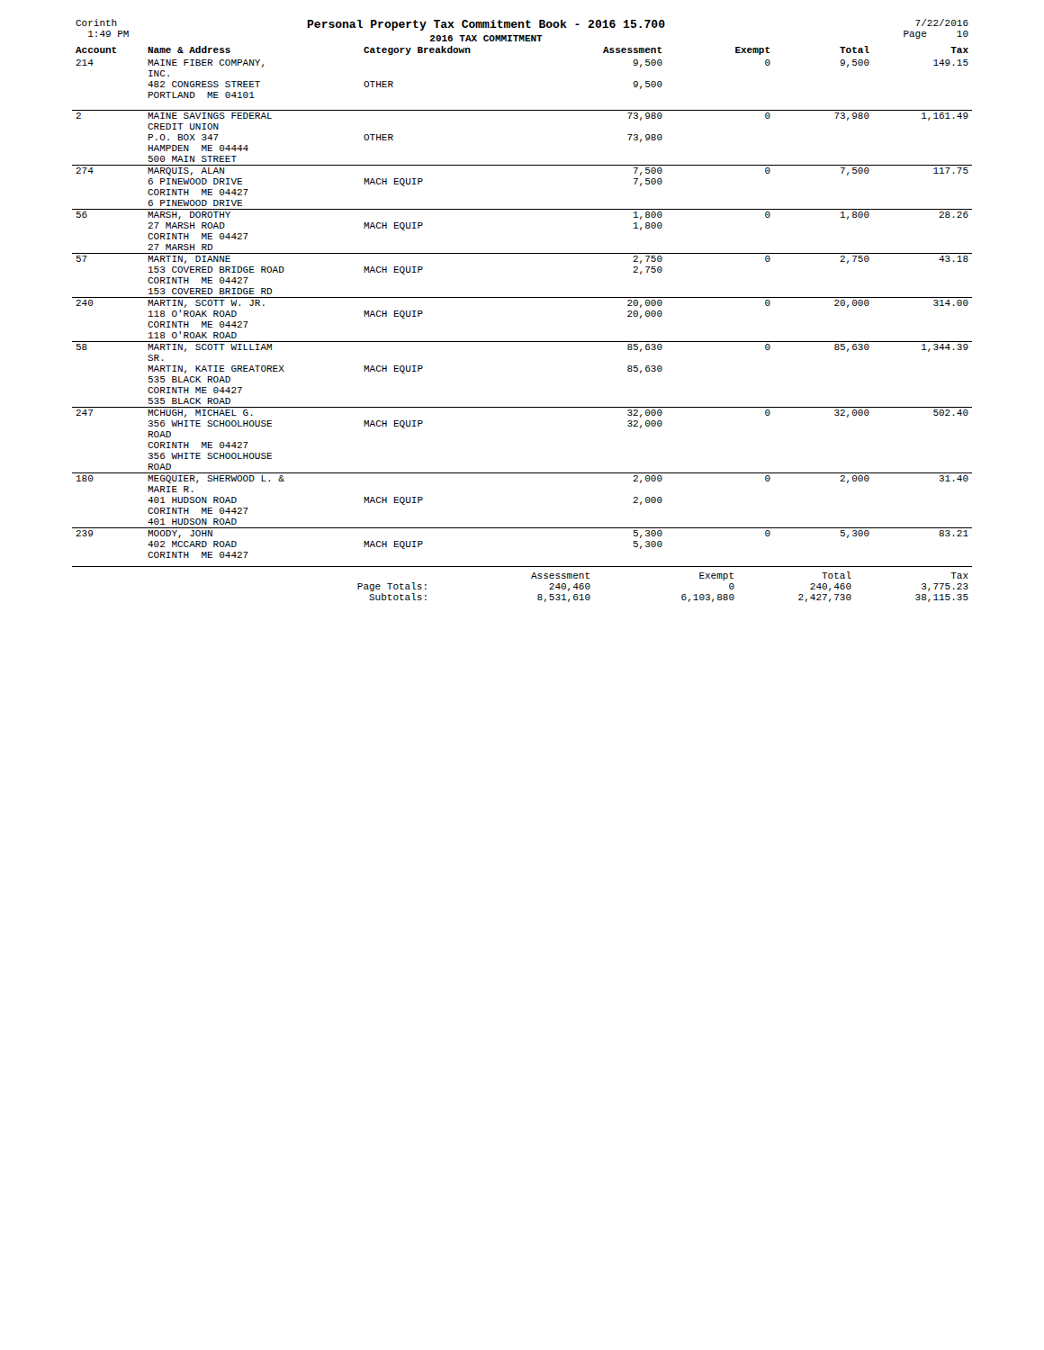| Corinth 1:49 PM | Personal Property Tax Commitment Book - 2016 15.700 2016 TAX COMMITMENT | 7/22/2016 Page 10 |
| Account | Name & Address | Category Breakdown | Assessment | Exempt | Total | Tax |
| 214 | MAINE FIBER COMPANY, INC. | | 9,500 | 0 | 9,500 | 149.15 |
| | 482 CONGRESS STREET PORTLAND ME 04101 | OTHER | 9,500 | | | |
| 2 | MAINE SAVINGS FEDERAL CREDIT UNION | | 73,980 | 0 | 73,980 | 1,161.49 |
| | P.O. BOX 347 HAMPDEN ME 04444 | OTHER | 73,980 | | | |
| | 500 MAIN STREET | | | | | |
| 274 | MARQUIS, ALAN | | 7,500 | 0 | 7,500 | 117.75 |
| | 6 PINEWOOD DRIVE CORINTH ME 04427 | MACH EQUIP | 7,500 | | | |
| | 6 PINEWOOD DRIVE | | | | | |
| 56 | MARSH, DOROTHY | | 1,800 | 0 | 1,800 | 28.26 |
| | 27 MARSH ROAD CORINTH ME 04427 | MACH EQUIP | 1,800 | | | |
| | 27 MARSH RD | | | | | |
| 57 | MARTIN, DIANNE | | 2,750 | 0 | 2,750 | 43.18 |
| | 153 COVERED BRIDGE ROAD CORINTH ME 04427 | MACH EQUIP | 2,750 | | | |
| | 153 COVERED BRIDGE RD | | | | | |
| 240 | MARTIN, SCOTT W. JR. | | 20,000 | 0 | 20,000 | 314.00 |
| | 118 O'ROAK ROAD CORINTH ME 04427 | MACH EQUIP | 20,000 | | | |
| | 118 O'ROAK ROAD | | | | | |
| 58 | MARTIN, SCOTT WILLIAM SR. | | 85,630 | 0 | 85,630 | 1,344.39 |
| | MARTIN, KATIE GREATOREX 535 BLACK ROAD CORINTH ME 04427 535 BLACK ROAD | MACH EQUIP | 85,630 | | | |
| 247 | MCHUGH, MICHAEL G. | | 32,000 | 0 | 32,000 | 502.40 |
| | 356 WHITE SCHOOLHOUSE ROAD CORINTH ME 04427 | MACH EQUIP | 32,000 | | | |
| | 356 WHITE SCHOOLHOUSE ROAD | | | | | |
| 180 | MEGQUIER, SHERWOOD L. & MARIE R. | | 2,000 | 0 | 2,000 | 31.40 |
| | 401 HUDSON ROAD CORINTH ME 04427 | MACH EQUIP | 2,000 | | | |
| | 401 HUDSON ROAD | | | | | |
| 239 | MOODY, JOHN | | 5,300 | 0 | 5,300 | 83.21 |
| | 402 MCCARD ROAD CORINTH ME 04427 | MACH EQUIP | 5,300 | | | |
| | Assessment | Exempt | Total | Tax |
| Page Totals: | 240,460 | 0 | 240,460 | 3,775.23 |
| Subtotals: | 8,531,610 | 6,103,880 | 2,427,730 | 38,115.35 |